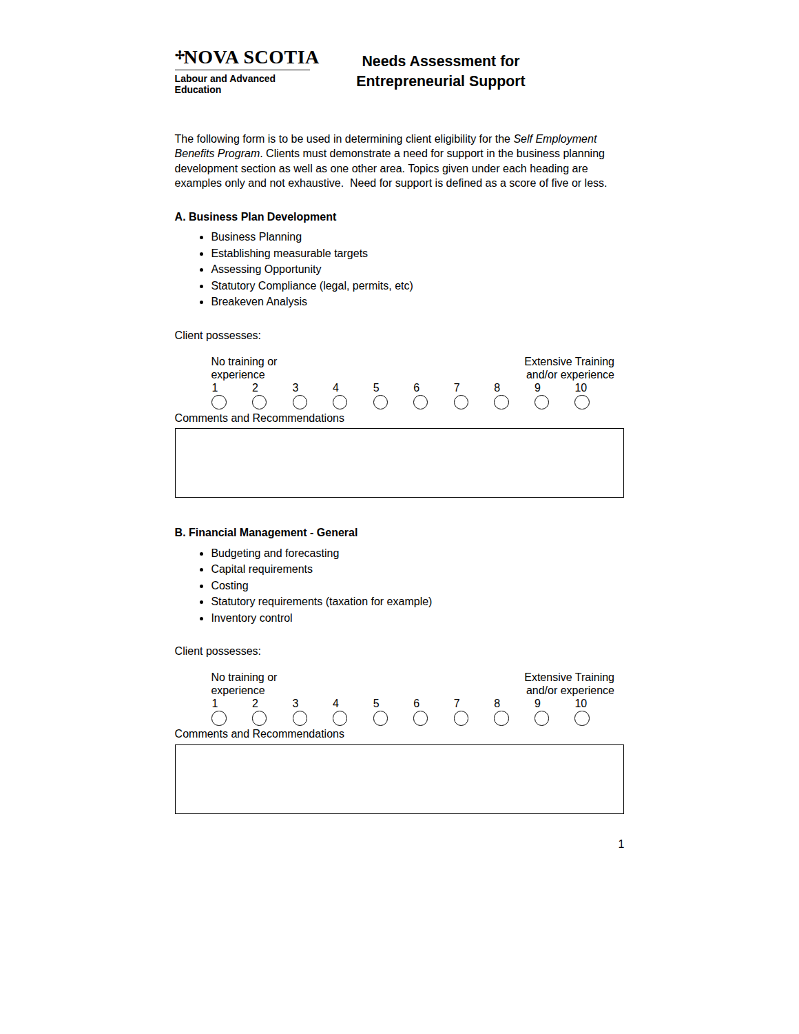✢NOVA SCOTIA
Labour and Advanced Education
Needs Assessment for Entrepreneurial Support
The following form is to be used in determining client eligibility for the Self Employment Benefits Program. Clients must demonstrate a need for support in the business planning development section as well as one other area. Topics given under each heading are examples only and not exhaustive. Need for support is defined as a score of five or less.
A. Business Plan Development
Business Planning
Establishing measurable targets
Assessing Opportunity
Statutory Compliance (legal, permits, etc)
Breakeven Analysis
Client possesses:
No training or
experience
Extensive Training
and/or experience
1
2
3
4
5
6
7
8
9
10
Comments and Recommendations
B. Financial Management - General
Budgeting and forecasting
Capital requirements
Costing
Statutory requirements (taxation for example)
Inventory control
Client possesses:
No training or
experience
Extensive Training
and/or experience
1
2
3
4
5
6
7
8
9
10
Comments and Recommendations
1